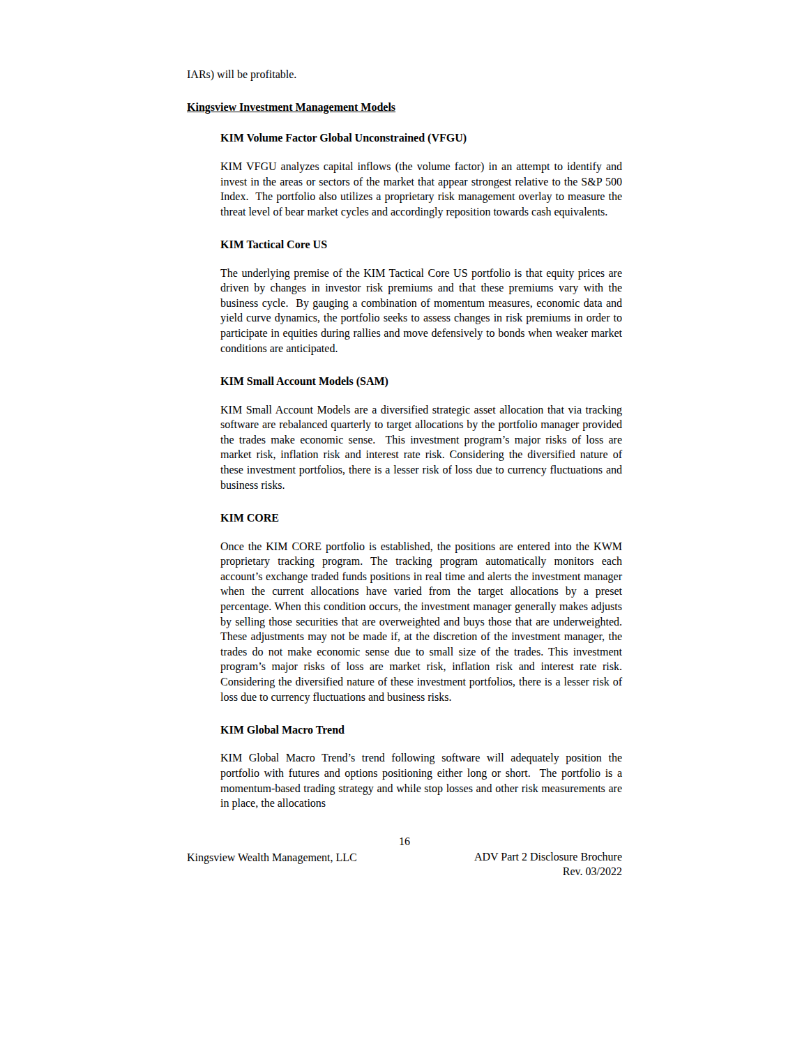IARs) will be profitable.
Kingsview Investment Management Models
KIM Volume Factor Global Unconstrained (VFGU)
KIM VFGU analyzes capital inflows (the volume factor) in an attempt to identify and invest in the areas or sectors of the market that appear strongest relative to the S&P 500 Index. The portfolio also utilizes a proprietary risk management overlay to measure the threat level of bear market cycles and accordingly reposition towards cash equivalents.
KIM Tactical Core US
The underlying premise of the KIM Tactical Core US portfolio is that equity prices are driven by changes in investor risk premiums and that these premiums vary with the business cycle. By gauging a combination of momentum measures, economic data and yield curve dynamics, the portfolio seeks to assess changes in risk premiums in order to participate in equities during rallies and move defensively to bonds when weaker market conditions are anticipated.
KIM Small Account Models (SAM)
KIM Small Account Models are a diversified strategic asset allocation that via tracking software are rebalanced quarterly to target allocations by the portfolio manager provided the trades make economic sense. This investment program’s major risks of loss are market risk, inflation risk and interest rate risk. Considering the diversified nature of these investment portfolios, there is a lesser risk of loss due to currency fluctuations and business risks.
KIM CORE
Once the KIM CORE portfolio is established, the positions are entered into the KWM proprietary tracking program. The tracking program automatically monitors each account’s exchange traded funds positions in real time and alerts the investment manager when the current allocations have varied from the target allocations by a preset percentage. When this condition occurs, the investment manager generally makes adjusts by selling those securities that are overweighted and buys those that are underweighted. These adjustments may not be made if, at the discretion of the investment manager, the trades do not make economic sense due to small size of the trades. This investment program’s major risks of loss are market risk, inflation risk and interest rate risk. Considering the diversified nature of these investment portfolios, there is a lesser risk of loss due to currency fluctuations and business risks.
KIM Global Macro Trend
KIM Global Macro Trend’s trend following software will adequately position the portfolio with futures and options positioning either long or short. The portfolio is a momentum-based trading strategy and while stop losses and other risk measurements are in place, the allocations
16
Kingsview Wealth Management, LLC
ADV Part 2 Disclosure Brochure
Rev. 03/2022